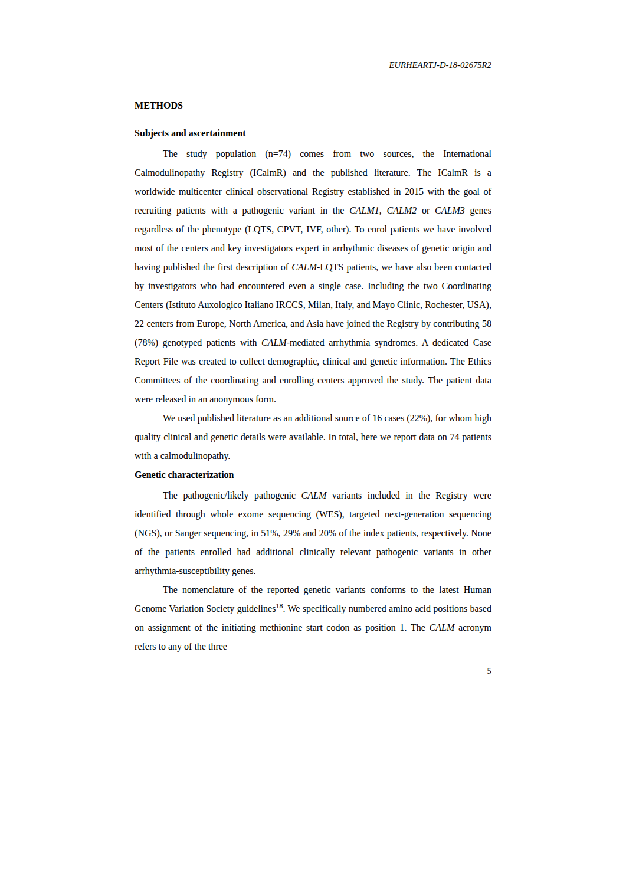EURHEARTJ-D-18-02675R2
METHODS
Subjects and ascertainment
The study population (n=74) comes from two sources, the International Calmodulinopathy Registry (ICalmR) and the published literature. The ICalmR is a worldwide multicenter clinical observational Registry established in 2015 with the goal of recruiting patients with a pathogenic variant in the CALM1, CALM2 or CALM3 genes regardless of the phenotype (LQTS, CPVT, IVF, other). To enrol patients we have involved most of the centers and key investigators expert in arrhythmic diseases of genetic origin and having published the first description of CALM-LQTS patients, we have also been contacted by investigators who had encountered even a single case. Including the two Coordinating Centers (Istituto Auxologico Italiano IRCCS, Milan, Italy, and Mayo Clinic, Rochester, USA), 22 centers from Europe, North America, and Asia have joined the Registry by contributing 58 (78%) genotyped patients with CALM-mediated arrhythmia syndromes. A dedicated Case Report File was created to collect demographic, clinical and genetic information. The Ethics Committees of the coordinating and enrolling centers approved the study. The patient data were released in an anonymous form.
We used published literature as an additional source of 16 cases (22%), for whom high quality clinical and genetic details were available. In total, here we report data on 74 patients with a calmodulinopathy.
Genetic characterization
The pathogenic/likely pathogenic CALM variants included in the Registry were identified through whole exome sequencing (WES), targeted next-generation sequencing (NGS), or Sanger sequencing, in 51%, 29% and 20% of the index patients, respectively. None of the patients enrolled had additional clinically relevant pathogenic variants in other arrhythmia-susceptibility genes.
The nomenclature of the reported genetic variants conforms to the latest Human Genome Variation Society guidelines18. We specifically numbered amino acid positions based on assignment of the initiating methionine start codon as position 1. The CALM acronym refers to any of the three
5